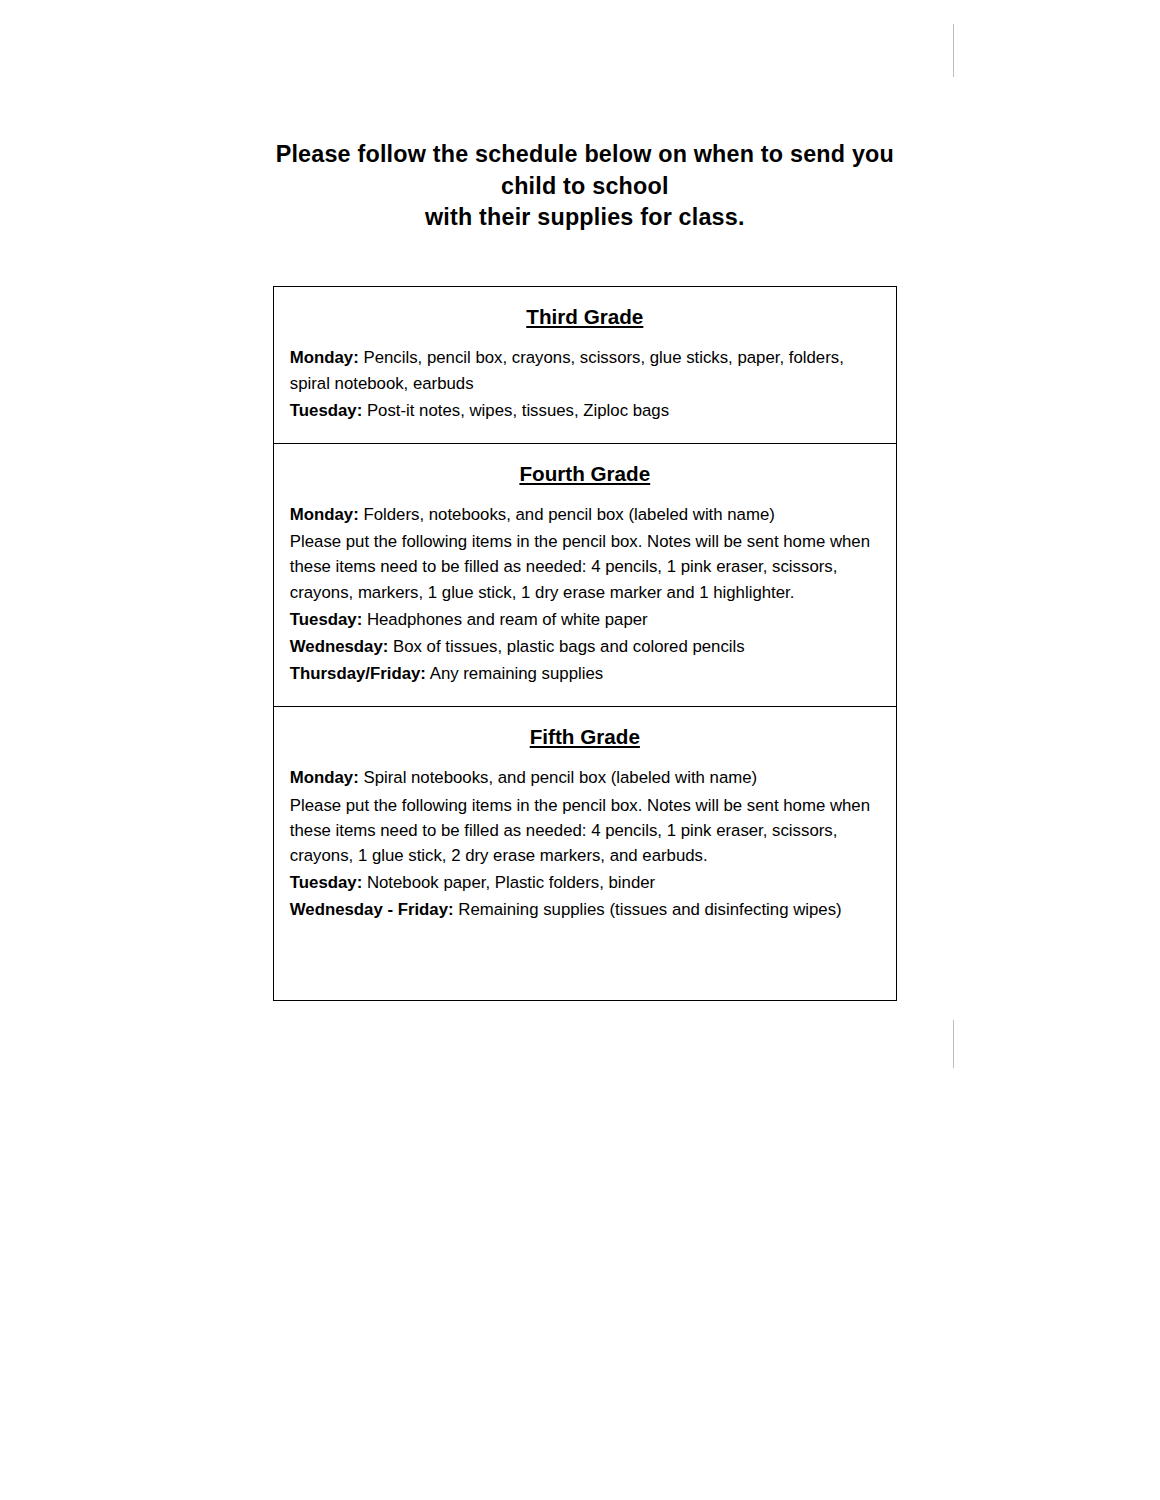Please follow the schedule below on when to send you child to school
with their supplies for class.
Third Grade
Monday: Pencils, pencil box, crayons, scissors, glue sticks, paper, folders, spiral notebook, earbuds
Tuesday: Post-it notes, wipes, tissues, Ziploc bags
Fourth Grade
Monday: Folders, notebooks, and pencil box (labeled with name)
Please put the following items in the pencil box. Notes will be sent home when these items need to be filled as needed: 4 pencils, 1 pink eraser, scissors, crayons, markers, 1 glue stick, 1 dry erase marker and 1 highlighter.
Tuesday: Headphones and ream of white paper
Wednesday: Box of tissues, plastic bags and colored pencils
Thursday/Friday: Any remaining supplies
Fifth Grade
Monday: Spiral notebooks, and pencil box (labeled with name)
Please put the following items in the pencil box. Notes will be sent home when these items need to be filled as needed: 4 pencils, 1 pink eraser, scissors, crayons, 1 glue stick, 2 dry erase markers, and earbuds.
Tuesday: Notebook paper, Plastic folders, binder
Wednesday - Friday: Remaining supplies (tissues and disinfecting wipes)